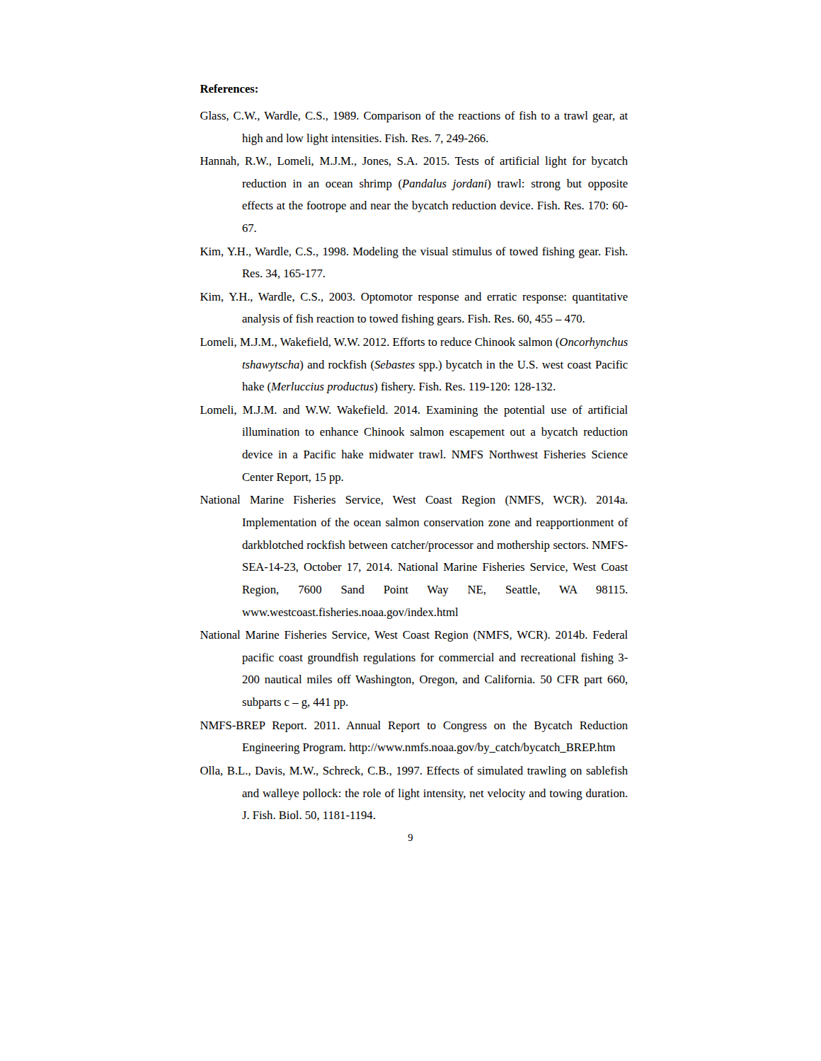References:
Glass, C.W., Wardle, C.S., 1989. Comparison of the reactions of fish to a trawl gear, at high and low light intensities. Fish. Res. 7, 249-266.
Hannah, R.W., Lomeli, M.J.M., Jones, S.A. 2015. Tests of artificial light for bycatch reduction in an ocean shrimp (Pandalus jordani) trawl: strong but opposite effects at the footrope and near the bycatch reduction device. Fish. Res. 170: 60-67.
Kim, Y.H., Wardle, C.S., 1998. Modeling the visual stimulus of towed fishing gear. Fish. Res. 34, 165-177.
Kim, Y.H., Wardle, C.S., 2003. Optomotor response and erratic response: quantitative analysis of fish reaction to towed fishing gears. Fish. Res. 60, 455 – 470.
Lomeli, M.J.M., Wakefield, W.W. 2012. Efforts to reduce Chinook salmon (Oncorhynchus tshawytscha) and rockfish (Sebastes spp.) bycatch in the U.S. west coast Pacific hake (Merluccius productus) fishery. Fish. Res. 119-120: 128-132.
Lomeli, M.J.M. and W.W. Wakefield. 2014. Examining the potential use of artificial illumination to enhance Chinook salmon escapement out a bycatch reduction device in a Pacific hake midwater trawl. NMFS Northwest Fisheries Science Center Report, 15 pp.
National Marine Fisheries Service, West Coast Region (NMFS, WCR). 2014a. Implementation of the ocean salmon conservation zone and reapportionment of darkblotched rockfish between catcher/processor and mothership sectors. NMFS-SEA-14-23, October 17, 2014. National Marine Fisheries Service, West Coast Region, 7600 Sand Point Way NE, Seattle, WA 98115. www.westcoast.fisheries.noaa.gov/index.html
National Marine Fisheries Service, West Coast Region (NMFS, WCR). 2014b. Federal pacific coast groundfish regulations for commercial and recreational fishing 3-200 nautical miles off Washington, Oregon, and California. 50 CFR part 660, subparts c – g, 441 pp.
NMFS-BREP Report. 2011. Annual Report to Congress on the Bycatch Reduction Engineering Program. http://www.nmfs.noaa.gov/by_catch/bycatch_BREP.htm
Olla, B.L., Davis, M.W., Schreck, C.B., 1997. Effects of simulated trawling on sablefish and walleye pollock: the role of light intensity, net velocity and towing duration. J. Fish. Biol. 50, 1181-1194.
9